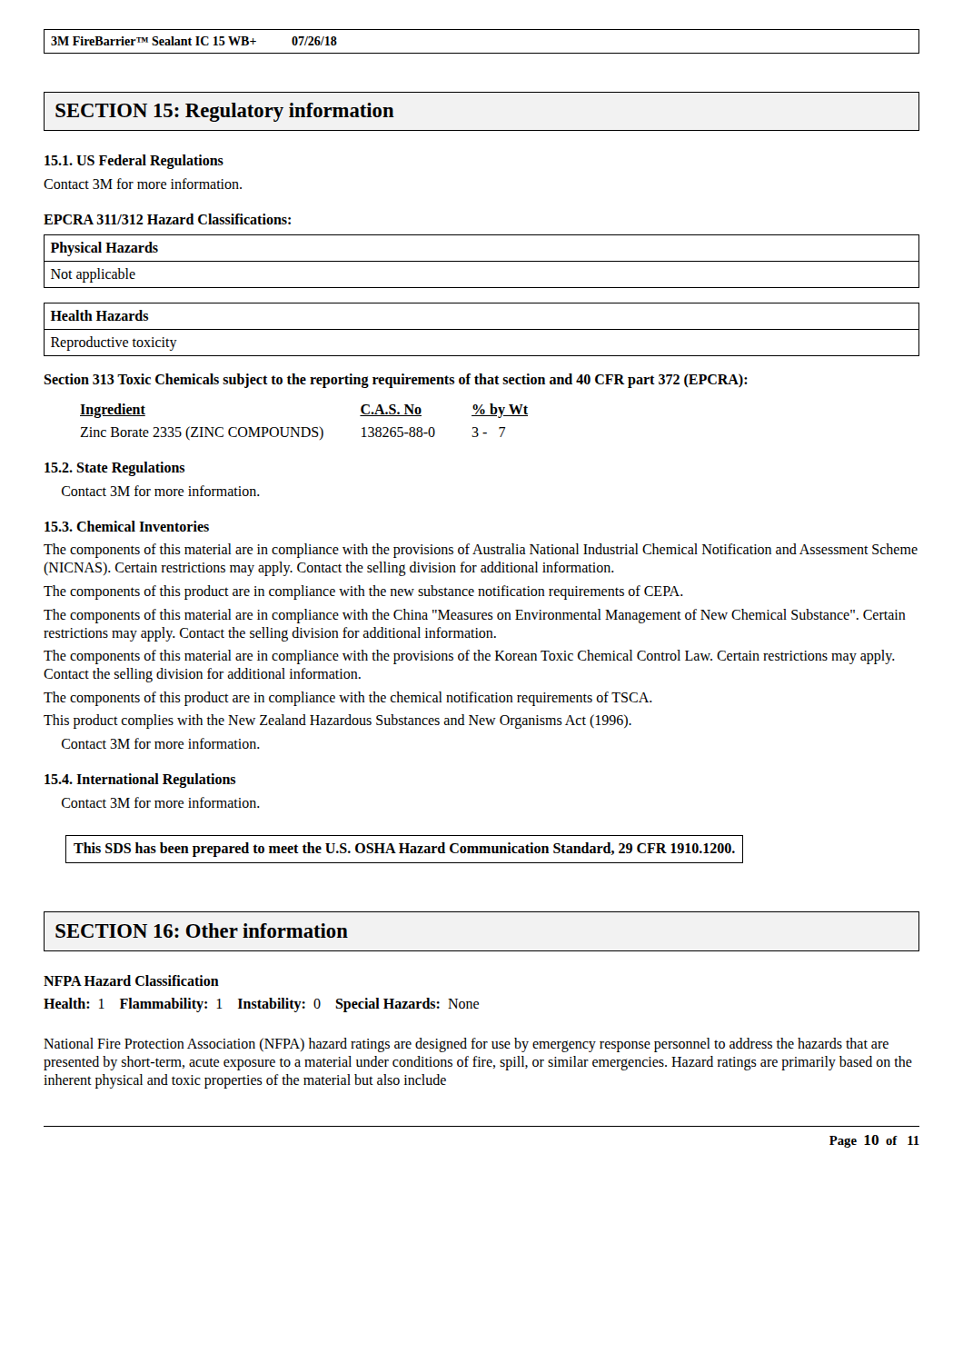3M FireBarrier™ Sealant IC 15 WB+ 07/26/18
SECTION 15: Regulatory information
15.1. US Federal Regulations
Contact 3M for more information.
EPCRA 311/312 Hazard Classifications:
Physical Hazards
Not applicable
Health Hazards
Reproductive toxicity
Section 313 Toxic Chemicals subject to the reporting requirements of that section and 40 CFR part 372 (EPCRA):
| Ingredient | C.A.S. No | % by Wt |
| --- | --- | --- |
| Zinc Borate 2335 (ZINC COMPOUNDS) | 138265-88-0 | 3 - 7 |
15.2. State Regulations
Contact 3M for more information.
15.3. Chemical Inventories
The components of this material are in compliance with the provisions of Australia National Industrial Chemical Notification and Assessment Scheme (NICNAS). Certain restrictions may apply. Contact the selling division for additional information.
The components of this product are in compliance with the new substance notification requirements of CEPA.
The components of this material are in compliance with the China "Measures on Environmental Management of New Chemical Substance". Certain restrictions may apply. Contact the selling division for additional information.
The components of this material are in compliance with the provisions of the Korean Toxic Chemical Control Law. Certain restrictions may apply. Contact the selling division for additional information.
The components of this product are in compliance with the chemical notification requirements of TSCA.
This product complies with the New Zealand Hazardous Substances and New Organisms Act (1996).
Contact 3M for more information.
15.4. International Regulations
Contact 3M for more information.
This SDS has been prepared to meet the U.S. OSHA Hazard Communication Standard, 29 CFR 1910.1200.
SECTION 16: Other information
NFPA Hazard Classification
Health: 1 Flammability: 1 Instability: 0 Special Hazards: None
National Fire Protection Association (NFPA) hazard ratings are designed for use by emergency response personnel to address the hazards that are presented by short-term, acute exposure to a material under conditions of fire, spill, or similar emergencies. Hazard ratings are primarily based on the inherent physical and toxic properties of the material but also include
Page 10 of 11